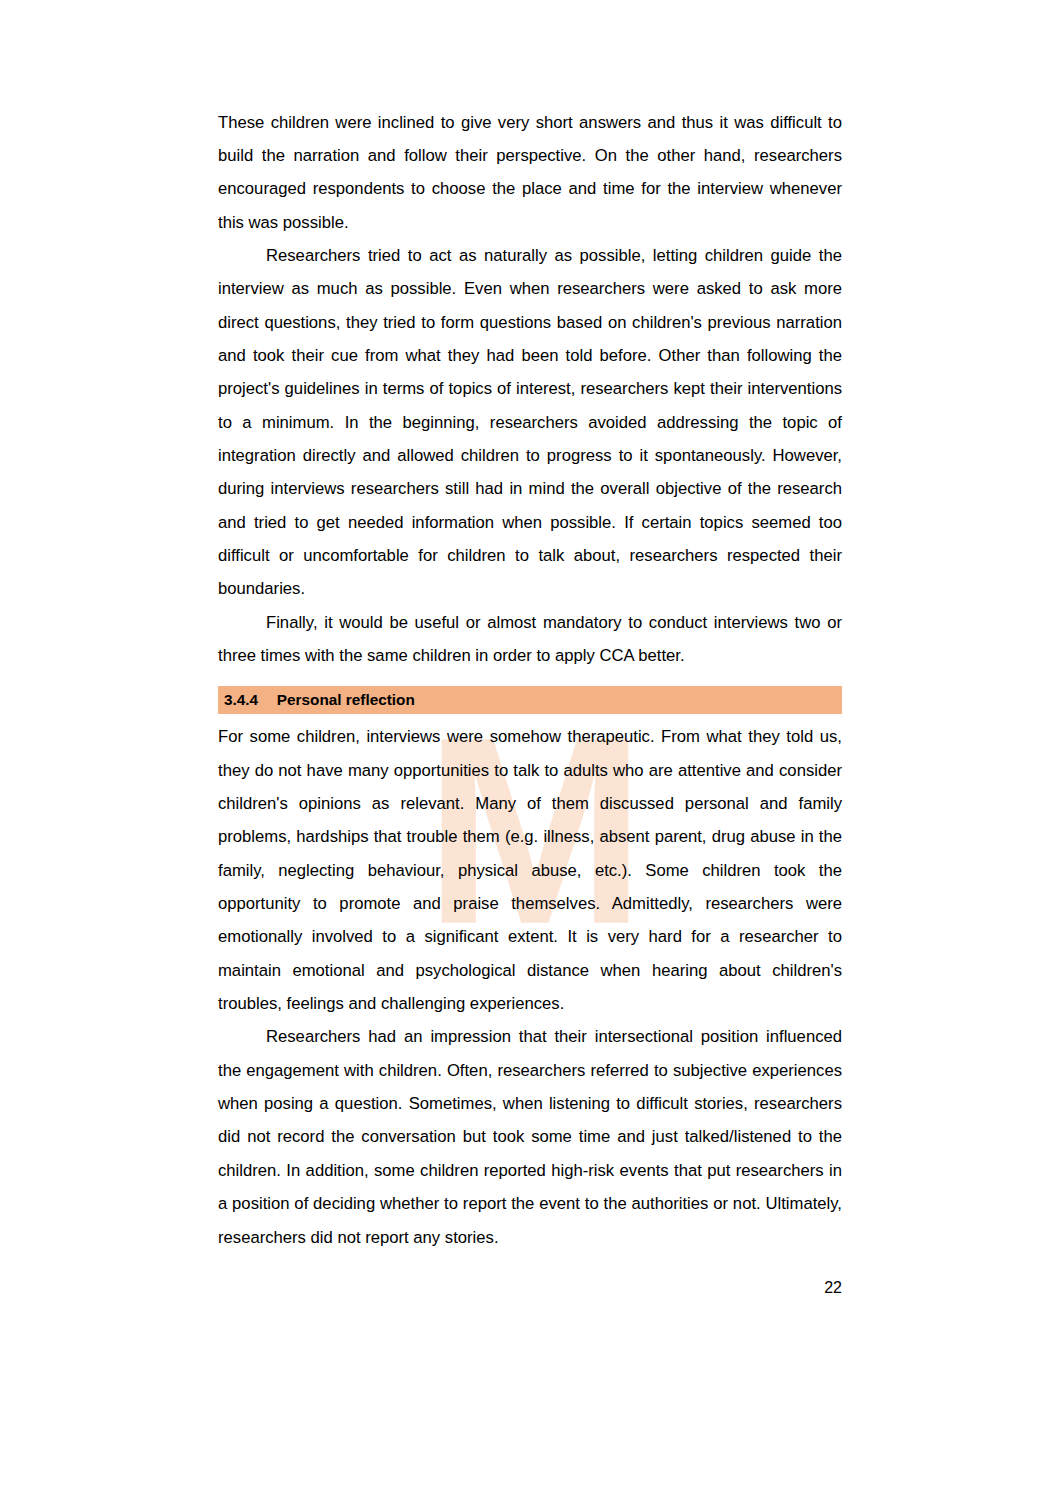M
These children were inclined to give very short answers and thus it was difficult to build the narration and follow their perspective. On the other hand, researchers encouraged respondents to choose the place and time for the interview whenever this was possible.
Researchers tried to act as naturally as possible, letting children guide the interview as much as possible. Even when researchers were asked to ask more direct questions, they tried to form questions based on children's previous narration and took their cue from what they had been told before. Other than following the project's guidelines in terms of topics of interest, researchers kept their interventions to a minimum. In the beginning, researchers avoided addressing the topic of integration directly and allowed children to progress to it spontaneously. However, during interviews researchers still had in mind the overall objective of the research and tried to get needed information when possible. If certain topics seemed too difficult or uncomfortable for children to talk about, researchers respected their boundaries.
Finally, it would be useful or almost mandatory to conduct interviews two or three times with the same children in order to apply CCA better.
3.4.4 Personal reflection
For some children, interviews were somehow therapeutic. From what they told us, they do not have many opportunities to talk to adults who are attentive and consider children's opinions as relevant. Many of them discussed personal and family problems, hardships that trouble them (e.g. illness, absent parent, drug abuse in the family, neglecting behaviour, physical abuse, etc.). Some children took the opportunity to promote and praise themselves. Admittedly, researchers were emotionally involved to a significant extent. It is very hard for a researcher to maintain emotional and psychological distance when hearing about children's troubles, feelings and challenging experiences.
Researchers had an impression that their intersectional position influenced the engagement with children. Often, researchers referred to subjective experiences when posing a question. Sometimes, when listening to difficult stories, researchers did not record the conversation but took some time and just talked/listened to the children. In addition, some children reported high-risk events that put researchers in a position of deciding whether to report the event to the authorities or not. Ultimately, researchers did not report any stories.
22